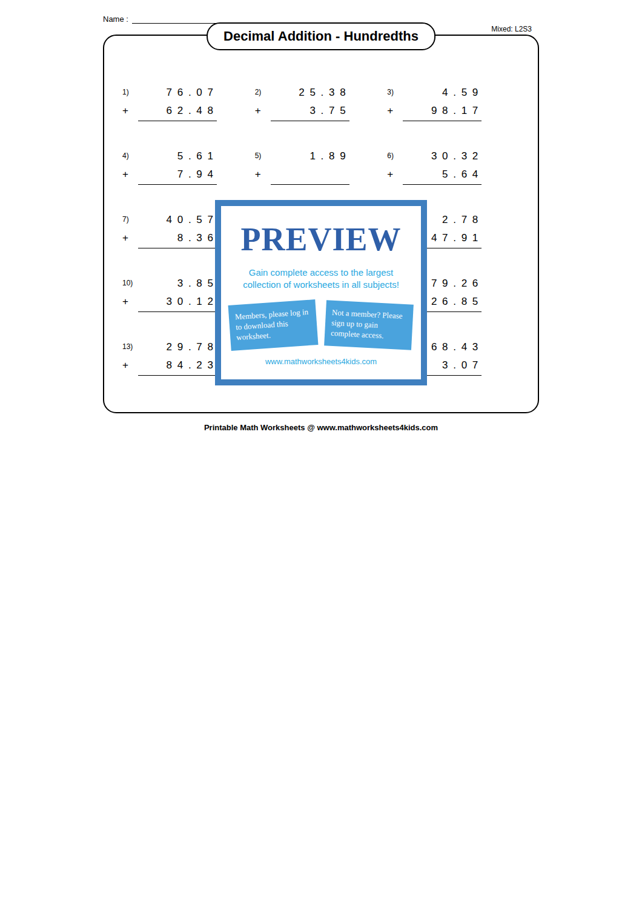Name :
Decimal Addition - Hundredths
Mixed: L2S3
| 1) 7 6 . 0 7 + 6 2 . 4 8 | 2) 2 5 . 3 8 + 3 . 7 5 | 3) 4 . 5 9 + 9 8 . 1 7 |
| 4) 5 . 6 1 + 7 . 9 4 | 5) 1 . 8 9 + | 6) 3 0 . 3 2 + 5 . 6 4 |
| 7) 4 0 . 5 7 + 8 . 3 6 | 8) | 9) 2 . 7 8 + 4 7 . 9 1 |
| 10) 3 . 8 5 + 3 0 . 1 2 | 11) | 12) 7 9 . 2 6 + 2 6 . 8 5 |
| 13) 2 9 . 7 8 + 8 4 . 2 3 | 14) 4 . 6 6 + 1 . 9 2 | 15) 6 8 . 4 3 + 3 . 0 7 |
PREVIEW
Gain complete access to the largest collection of worksheets in all subjects!
Members, please log in to download this worksheet.
Not a member? Please sign up to gain complete access.
www.mathworksheets4kids.com
Printable Math Worksheets @ www.mathworksheets4kids.com